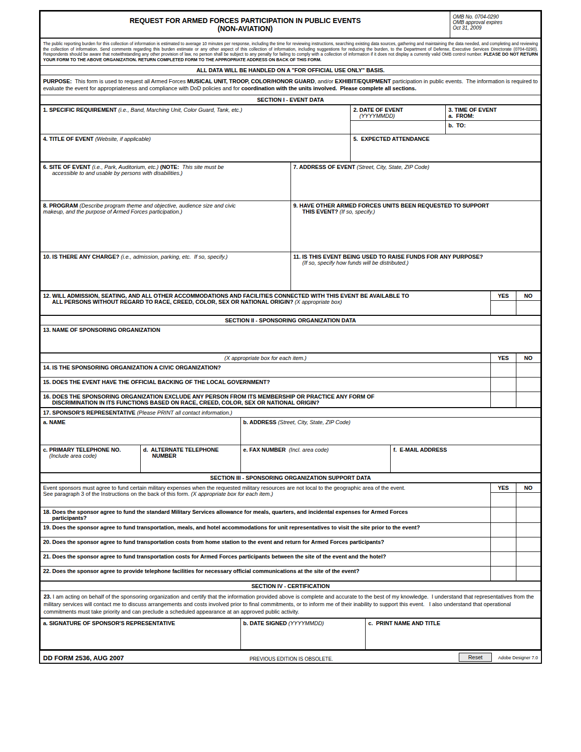| REQUEST FOR ARMED FORCES PARTICIPATION IN PUBLIC EVENTS (NON-AVIATION) | OMB No. 0704-0290 OMB approval expires Oct 31, 2009 |
| The public reporting burden for this collection of information is estimated to average 10 minutes per response, including the time for reviewing instructions, searching existing data sources, gathering and maintaining the data needed, and completing and reviewing the collection of information. Send comments regarding this burden estimate or any other aspect of this collection of information, including suggestions for reducing the burden, to the Department of Defense, Executive Services Directorate (0704-0290). Respondents should be aware that notwithstanding any other provision of law, no person shall be subject to any penalty for failing to comply with a collection of information if it does not display a currently valid OMB control number. PLEASE DO NOT RETURN YOUR FORM TO THE ABOVE ORGANIZATION. RETURN COMPLETED FORM TO THE APPROPRIATE ADDRESS ON BACK OF THIS FORM. |
| ALL DATA WILL BE HANDLED ON A "FOR OFFICIAL USE ONLY" BASIS. |
| PURPOSE: This form is used to request all Armed Forces MUSICAL UNIT, TROOP, COLOR/HONOR GUARD , and/or EXHIBIT/EQUIPMENT participation in public events. The information is required to evaluate the event for appropriateness and compliance with DoD policies and for coordination with the units involved. Please complete all sections. |
| SECTION I - EVENT DATA |
| 1. SPECIFIC REQUIREMENT (i.e., Band, Marching Unit, Color Guard, Tank, etc.) | 2. DATE OF EVENT (YYYYMMDD) | 3. TIME OF EVENT a. FROM: |
| | b. TO: |
| 4. TITLE OF EVENT (Website, if applicable) | 5. EXPECTED ATTENDANCE |
| 6. SITE OF EVENT (i.e., Park, Auditorium, etc.) (NOTE: This site must be accessible to and usable by persons with disabilities.) | 7. ADDRESS OF EVENT (Street, City, State, ZIP Code) |
| 8. PROGRAM (Describe program theme and objective, audience size and civic makeup, and the purpose of Armed Forces participation.) | 9. HAVE OTHER ARMED FORCES UNITS BEEN REQUESTED TO SUPPORT THIS EVENT? (If so, specify.) |
| 10. IS THERE ANY CHARGE? (i.e., admission, parking, etc. If so, specify.) | 11. IS THIS EVENT BEING USED TO RAISE FUNDS FOR ANY PURPOSE? (If so, specify how funds will be distributed.) |
| 12. WILL ADMISSION, SEATING, AND ALL OTHER ACCOMMODATIONS AND FACILITIES CONNECTED WITH THIS EVENT BE AVAILABLE TO ALL PERSONS WITHOUT REGARD TO RACE, CREED, COLOR, SEX OR NATIONAL ORIGIN? (X appropriate box) | YES | NO |
| SECTION II - SPONSORING ORGANIZATION DATA |
| 13. NAME OF SPONSORING ORGANIZATION |
| (X appropriate box for each item.) | YES | NO |
| 14. IS THE SPONSORING ORGANIZATION A CIVIC ORGANIZATION? | | |
| 15. DOES THE EVENT HAVE THE OFFICIAL BACKING OF THE LOCAL GOVERNMENT? | | |
| 16. DOES THE SPONSORING ORGANIZATION EXCLUDE ANY PERSON FROM ITS MEMBERSHIP OR PRACTICE ANY FORM OF DISCRIMINATION IN ITS FUNCTIONS BASED ON RACE, CREED, COLOR, SEX OR NATIONAL ORIGIN? | | |
| 17. SPONSOR'S REPRESENTATIVE (Please PRINT all contact information.) |
| a. NAME | b. ADDRESS (Street, City, State, ZIP Code) |
| c. PRIMARY TELEPHONE NO. (Include area code) | d. ALTERNATE TELEPHONE NUMBER | e. FAX NUMBER (Incl. area code) | f. E-MAIL ADDRESS |
| SECTION III - SPONSORING ORGANIZATION SUPPORT DATA |
| Event sponsors must agree to fund certain military expenses when the requested military resources are not local to the geographic area of the event. See paragraph 3 of the Instructions on the back of this form. (X appropriate box for each item.) | YES | NO |
| 18. Does the sponsor agree to fund the standard Military Services allowance for meals, quarters, and incidental expenses for Armed Forces participants? | | |
| 19. Does the sponsor agree to fund transportation, meals, and hotel accommodations for unit representatives to visit the site prior to the event? | | |
| 20. Does the sponsor agree to fund transportation costs from home station to the event and return for Armed Forces participants? | | |
| 21. Does the sponsor agree to fund transportation costs for Armed Forces participants between the site of the event and the hotel? | | |
| 22. Does the sponsor agree to provide telephone facilities for necessary official communications at the site of the event? | | |
| SECTION IV - CERTIFICATION |
| 23. I am acting on behalf of the sponsoring organization and certify that the information provided above is complete and accurate to the best of my knowledge. I understand that representatives from the military services will contact me to discuss arrangements and costs involved prior to final commitments, or to inform me of their inability to support this event. I also understand that operational commitments must take priority and can preclude a scheduled appearance at an approved public activity. |
| a. SIGNATURE OF SPONSOR'S REPRESENTATIVE | b. DATE SIGNED (YYYYMMDD) | c. PRINT NAME AND TITLE |
DD FORM 2536, AUG 2007
PREVIOUS EDITION IS OBSOLETE.
Reset Adobe Designer 7.0